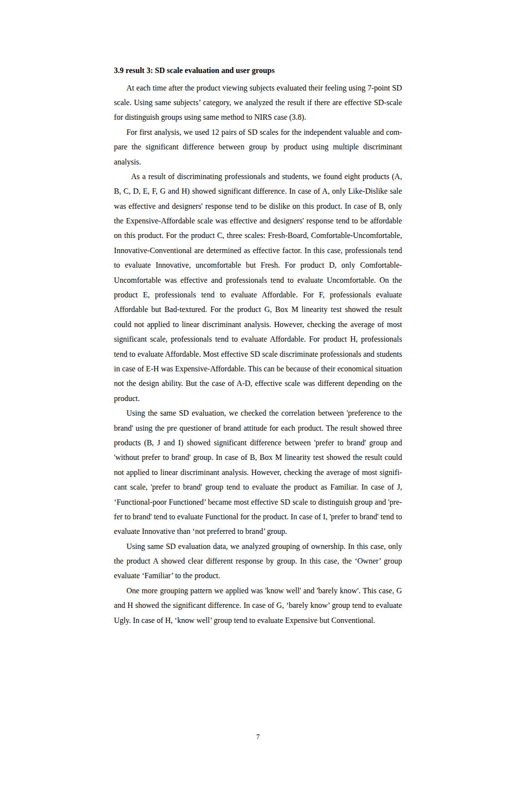3.9 result 3: SD scale evaluation and user groups
At each time after the product viewing subjects evaluated their feeling using 7-point SD scale. Using same subjects’ category, we analyzed the result if there are effective SD-scale for distinguish groups using same method to NIRS case (3.8).
For first analysis, we used 12 pairs of SD scales for the independent valuable and compare the significant difference between group by product using multiple discriminant analysis.
As a result of discriminating professionals and students, we found eight products (A, B, C, D, E, F, G and H) showed significant difference. In case of A, only Like-Dislike sale was effective and designers' response tend to be dislike on this product. In case of B, only the Expensive-Affordable scale was effective and designers' response tend to be affordable on this product. For the product C, three scales: Fresh-Board, Comfortable-Uncomfortable, Innovative-Conventional are determined as effective factor. In this case, professionals tend to evaluate Innovative, uncomfortable but Fresh. For product D, only Comfortable-Uncomfortable was effective and professionals tend to evaluate Uncomfortable. On the product E, professionals tend to evaluate Affordable. For F, professionals evaluate Affordable but Bad-textured. For the product G, Box M linearity test showed the result could not applied to linear discriminant analysis. However, checking the average of most significant scale, professionals tend to evaluate Affordable. For product H, professionals tend to evaluate Affordable. Most effective SD scale discriminate professionals and students in case of E-H was Expensive-Affordable. This can be because of their economical situation not the design ability. But the case of A-D, effective scale was different depending on the product.
Using the same SD evaluation, we checked the correlation between 'preference to the brand' using the pre questioner of brand attitude for each product. The result showed three products (B, J and I) showed significant difference between 'prefer to brand' group and 'without prefer to brand' group. In case of B, Box M linearity test showed the result could not applied to linear discriminant analysis. However, checking the average of most significant scale, 'prefer to brand' group tend to evaluate the product as Familiar. In case of J, ‘Functional-poor Functioned’ became most effective SD scale to distinguish group and 'prefer to brand' tend to evaluate Functional for the product. In case of I, 'prefer to brand' tend to evaluate Innovative than ‘not preferred to brand’ group.
Using same SD evaluation data, we analyzed grouping of ownership. In this case, only the product A showed clear different response by group. In this case, the ‘Owner’ group evaluate ‘Familiar’ to the product.
One more grouping pattern we applied was 'know well' and 'barely know'. This case, G and H showed the significant difference. In case of G, ‘barely know’ group tend to evaluate Ugly. In case of H, ‘know well’ group tend to evaluate Expensive but Conventional.
7